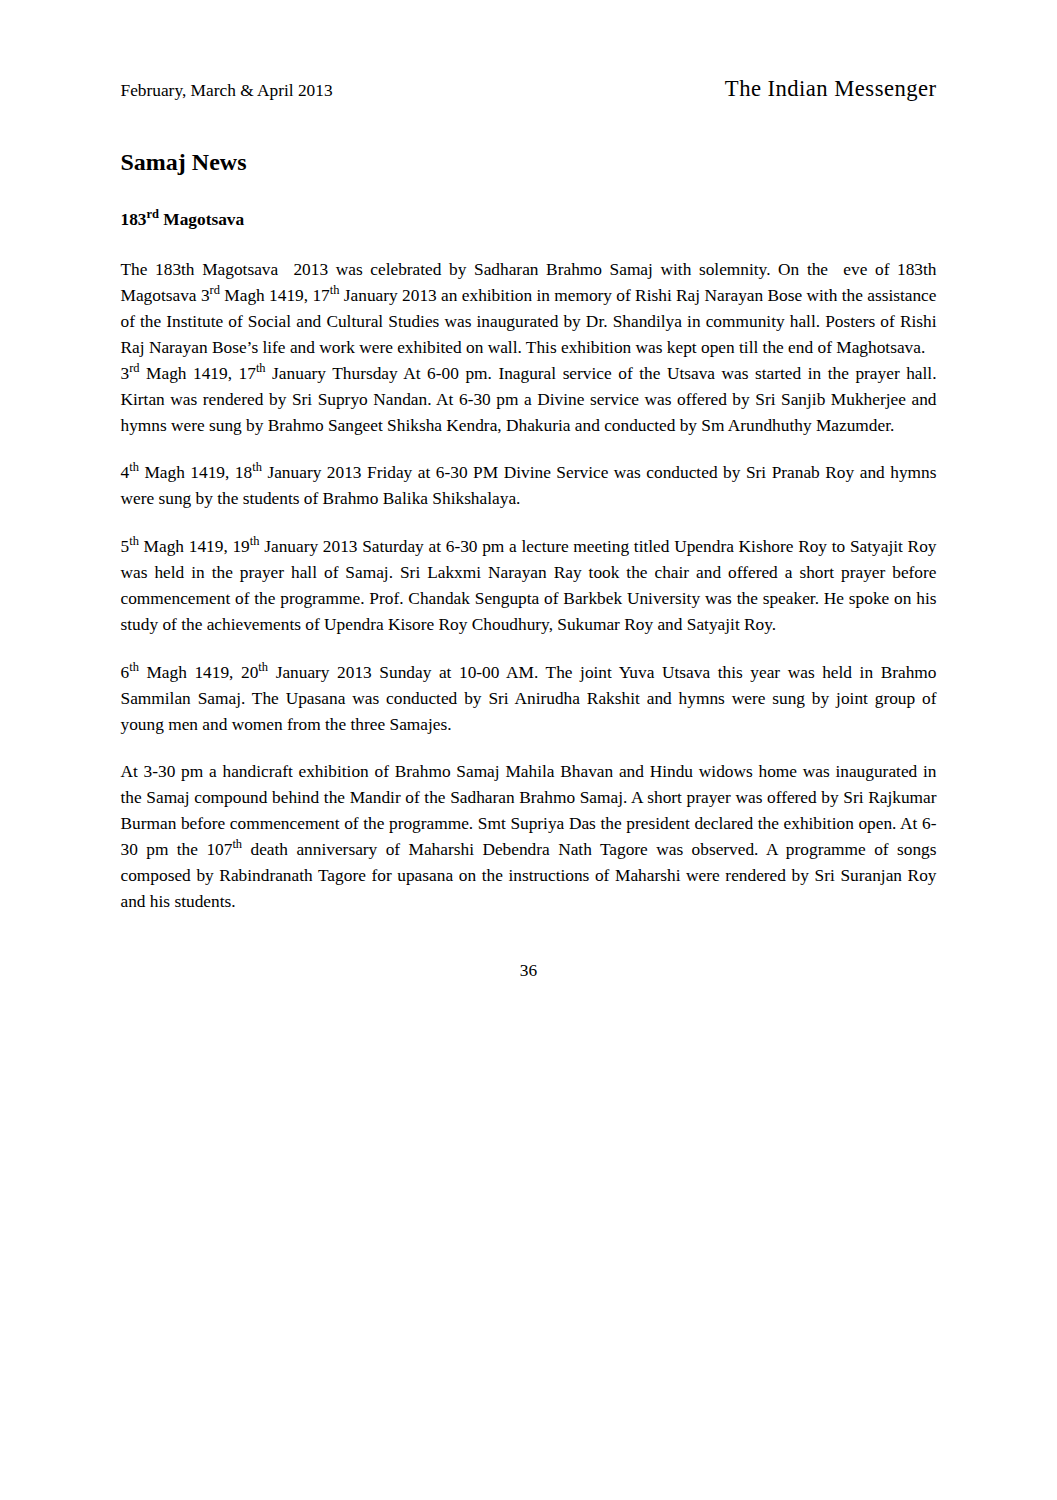February, March & April 2013 The Indian Messenger
Samaj News
183rd Magotsava
The 183th Magotsava 2013 was celebrated by Sadharan Brahmo Samaj with solemnity. On the eve of 183th Magotsava 3rd Magh 1419, 17th January 2013 an exhibition in memory of Rishi Raj Narayan Bose with the assistance of the Institute of Social and Cultural Studies was inaugurated by Dr. Shandilya in community hall. Posters of Rishi Raj Narayan Bose’s life and work were exhibited on wall. This exhibition was kept open till the end of Maghotsava.
3rd Magh 1419, 17th January Thursday At 6-00 pm. Inagural service of the Utsava was started in the prayer hall. Kirtan was rendered by Sri Supryo Nandan. At 6-30 pm a Divine service was offered by Sri Sanjib Mukherjee and hymns were sung by Brahmo Sangeet Shiksha Kendra, Dhakuria and conducted by Sm Arundhuthy Mazumder.
4th Magh 1419, 18th January 2013 Friday at 6-30 PM Divine Service was conducted by Sri Pranab Roy and hymns were sung by the students of Brahmo Balika Shikshalaya.
5th Magh 1419, 19th January 2013 Saturday at 6-30 pm a lecture meeting titled Upendra Kishore Roy to Satyajit Roy was held in the prayer hall of Samaj. Sri Lakxmi Narayan Ray took the chair and offered a short prayer before commencement of the programme. Prof. Chandak Sengupta of Barkbek University was the speaker. He spoke on his study of the achievements of Upendra Kisore Roy Choudhury, Sukumar Roy and Satyajit Roy.
6th Magh 1419, 20th January 2013 Sunday at 10-00 AM. The joint Yuva Utsava this year was held in Brahmo Sammilan Samaj. The Upasana was conducted by Sri Anirudha Rakshit and hymns were sung by joint group of young men and women from the three Samajes.
At 3-30 pm a handicraft exhibition of Brahmo Samaj Mahila Bhavan and Hindu widows home was inaugurated in the Samaj compound behind the Mandir of the Sadharan Brahmo Samaj. A short prayer was offered by Sri Rajkumar Burman before commencement of the programme. Smt Supriya Das the president declared the exhibition open. At 6-30 pm the 107th death anniversary of Maharshi Debendra Nath Tagore was observed. A programme of songs composed by Rabindranath Tagore for upasana on the instructions of Maharshi were rendered by Sri Suranjan Roy and his students.
36